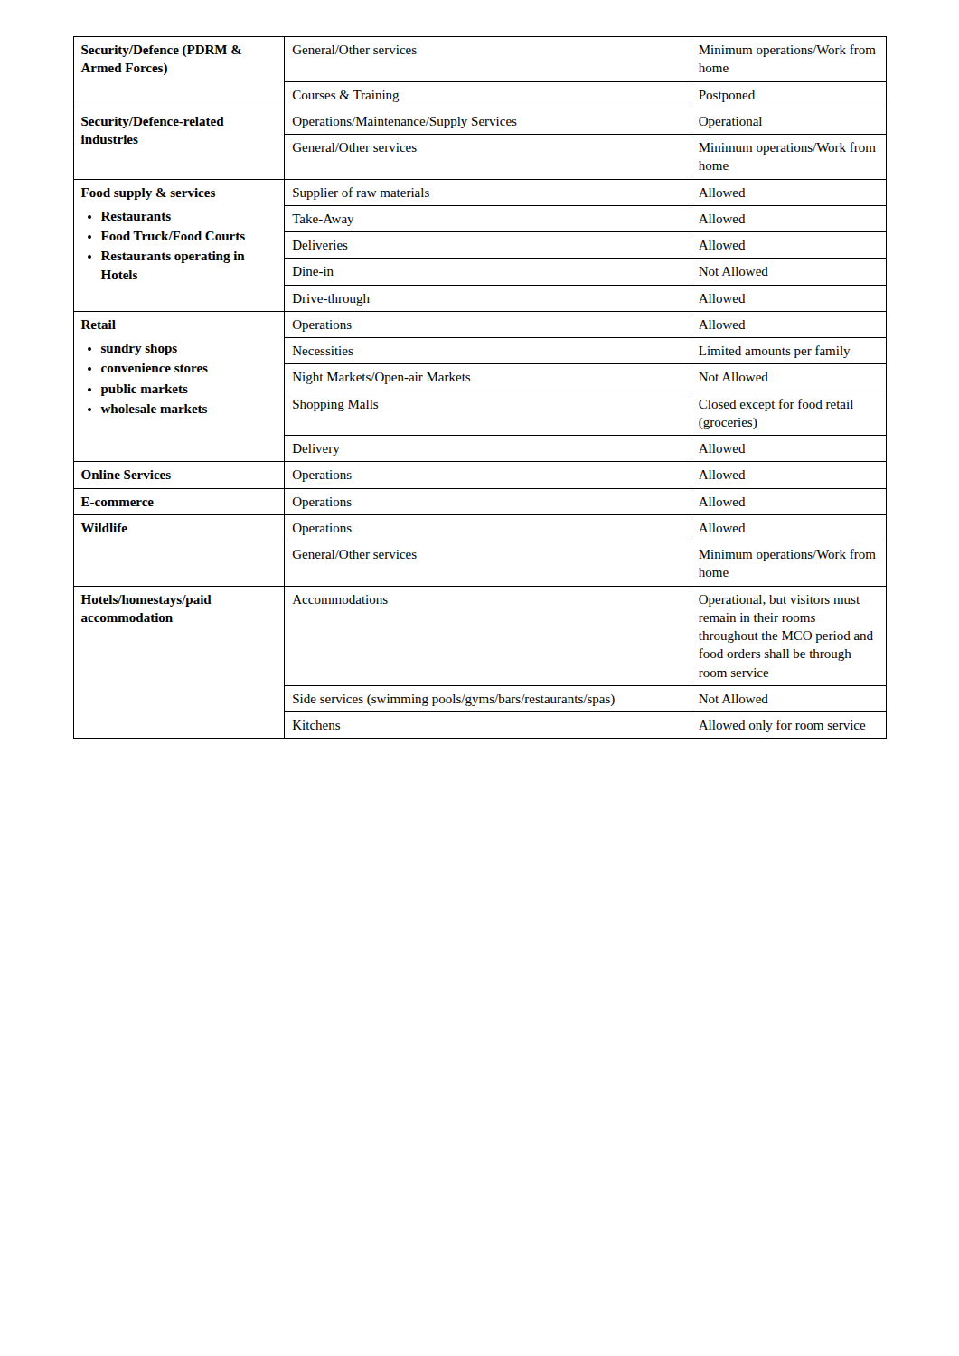| Security/Defence (PDRM & Armed Forces) | General/Other services | Minimum operations/Work from home |
| Courses & Training | Postponed |
| Security/Defence-related industries | Operations/Maintenance/Supply Services | Operational |
| General/Other services | Minimum operations/Work from home |
| Food supply & services Restaurants Food Truck/Food Courts Restaurants operating in Hotels | Supplier of raw materials | Allowed |
| Take-Away | Allowed |
| Deliveries | Allowed |
| Dine-in | Not Allowed |
| Drive-through | Allowed |
| Retail sundry shops convenience stores public markets wholesale markets | Operations | Allowed |
| Necessities | Limited amounts per family |
| Night Markets/Open-air Markets | Not Allowed |
| Shopping Malls | Closed except for food retail (groceries) |
| Delivery | Allowed |
| Online Services | Operations | Allowed |
| E-commerce | Operations | Allowed |
| Wildlife | Operations | Allowed |
| General/Other services | Minimum operations/Work from home |
| Hotels/homestays/paid accommodation | Accommodations | Operational, but visitors must remain in their rooms throughout the MCO period and food orders shall be through room service |
| Side services (swimming pools/gyms/bars/restaurants/spas) | Not Allowed |
| Kitchens | Allowed only for room service |